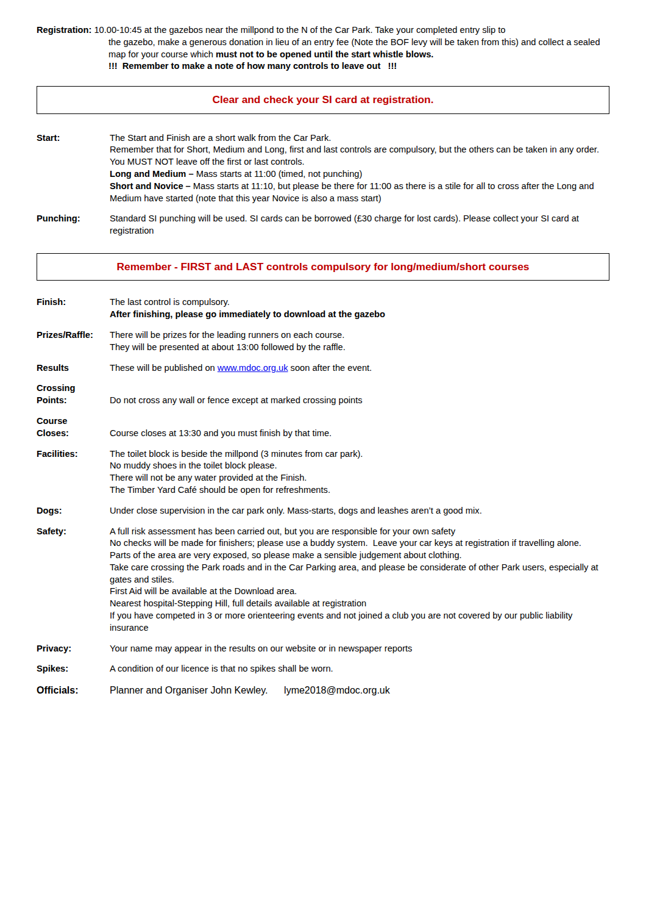Registration: 10.00-10:45 at the gazebos near the millpond to the N of the Car Park. Take your completed entry slip to
the gazebo, make a generous donation in lieu of an entry fee (Note the BOF levy will be taken from this) and collect a sealed map for your course which must not to be opened until the start whistle blows.
!!! Remember to make a note of how many controls to leave out !!!
Clear and check your SI card at registration.
Start:
The Start and Finish are a short walk from the Car Park.
Remember that for Short, Medium and Long, first and last controls are compulsory, but the others can be taken in any order. You MUST NOT leave off the first or last controls.
Long and Medium – Mass starts at 11:00 (timed, not punching)
Short and Novice – Mass starts at 11:10, but please be there for 11:00 as there is a stile for all to cross after the Long and Medium have started (note that this year Novice is also a mass start)
Punching:
Standard SI punching will be used. SI cards can be borrowed (£30 charge for lost cards). Please collect your SI card at registration
Remember - FIRST and LAST controls compulsory for long/medium/short courses
Finish:
The last control is compulsory.
After finishing, please go immediately to download at the gazebo
Prizes/Raffle:
There will be prizes for the leading runners on each course.
They will be presented at about 13:00 followed by the raffle.
Results
These will be published on www.mdoc.org.uk soon after the event.
Crossing
Points:
Do not cross any wall or fence except at marked crossing points
Course
Closes:
Course closes at 13:30 and you must finish by that time.
Facilities:
The toilet block is beside the millpond (3 minutes from car park).
No muddy shoes in the toilet block please.
There will not be any water provided at the Finish.
The Timber Yard Café should be open for refreshments.
Dogs:
Under close supervision in the car park only. Mass-starts, dogs and leashes aren’t a good mix.
Safety:
A full risk assessment has been carried out, but you are responsible for your own safety
No checks will be made for finishers; please use a buddy system. Leave your car keys at registration if travelling alone.
Parts of the area are very exposed, so please make a sensible judgement about clothing.
Take care crossing the Park roads and in the Car Parking area, and please be considerate of other Park users, especially at gates and stiles.
First Aid will be available at the Download area.
Nearest hospital-Stepping Hill, full details available at registration
If you have competed in 3 or more orienteering events and not joined a club you are not covered by our public liability insurance
Privacy:
Your name may appear in the results on our website or in newspaper reports
Spikes:
A condition of our licence is that no spikes shall be worn.
Officials:
Planner and Organiser John Kewley. lyme2018@mdoc.org.uk